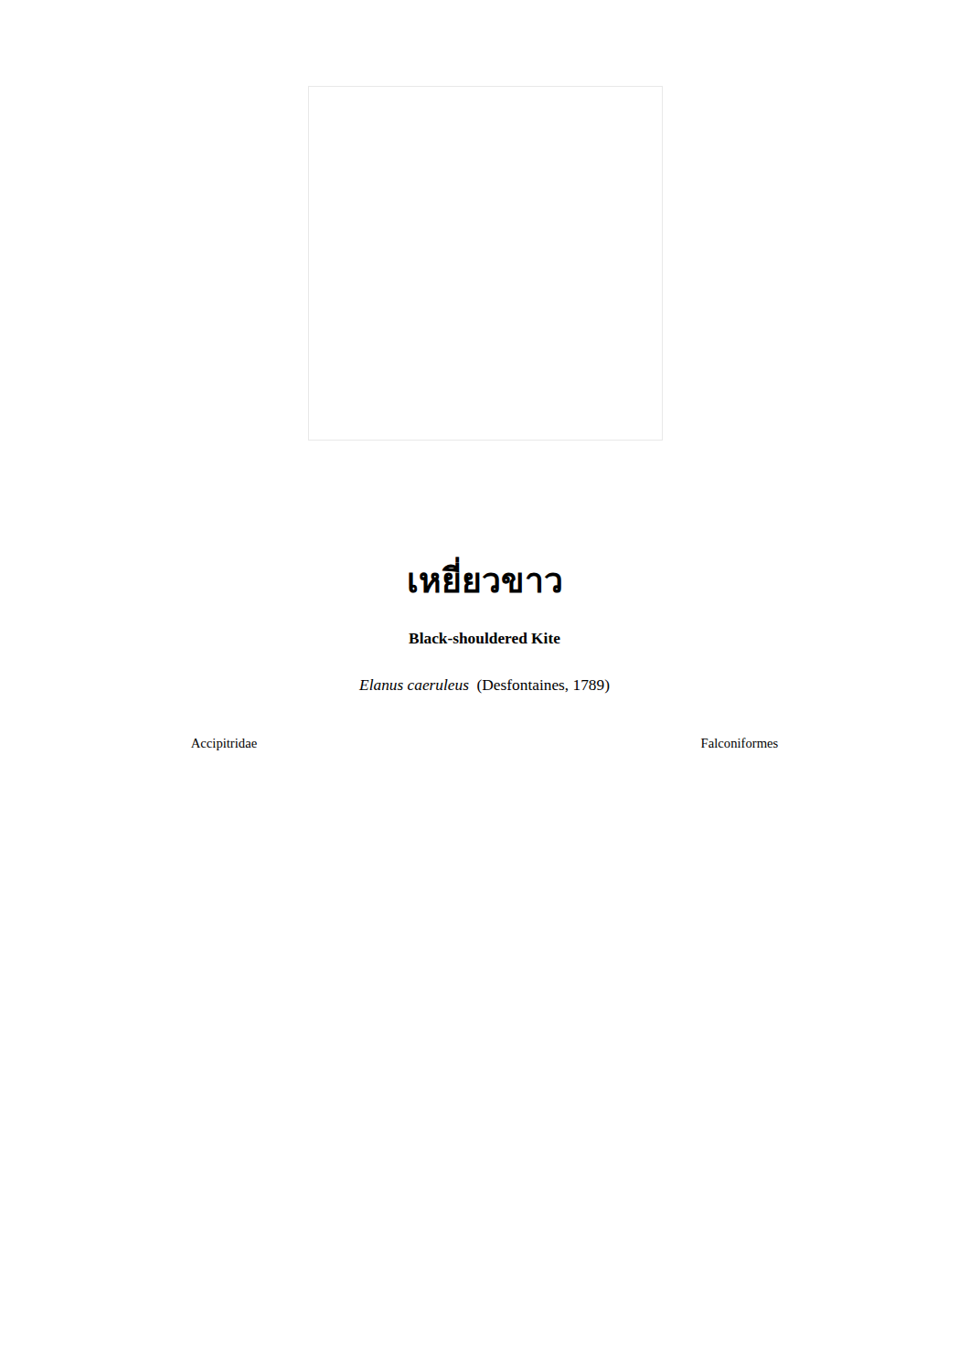เหยี่ยวขาว
Black‑shouldered Kite
Elanus caeruleus (Desfontaines, 1789)
Accipitridae Falconiformes